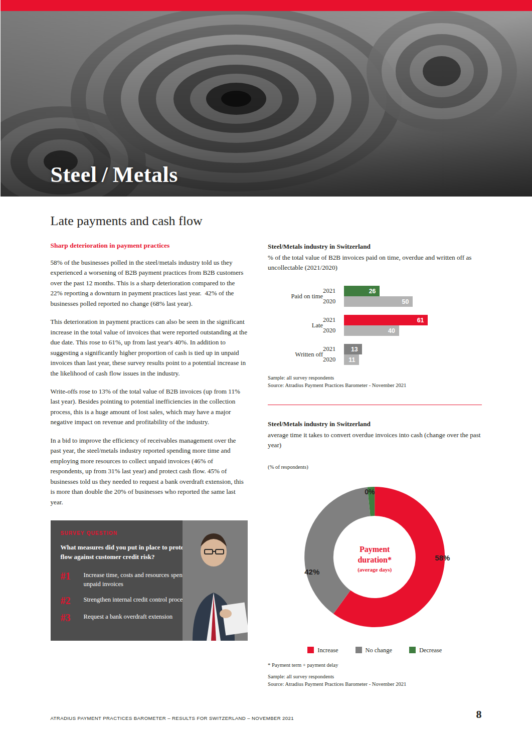Steel / Metals
Late payments and cash flow
Sharp deterioration in payment practices
58% of the businesses polled in the steel/metals industry told us they experienced a worsening of B2B payment practices from B2B customers over the past 12 months. This is a sharp deterioration compared to the 22% reporting a downturn in payment practices last year. 42% of the businesses polled reported no change (68% last year).
This deterioration in payment practices can also be seen in the significant increase in the total value of invoices that were reported outstanding at the due date. This rose to 61%, up from last year's 40%. In addition to suggesting a significantly higher proportion of cash is tied up in unpaid invoices than last year, these survey results point to a potential increase in the likelihood of cash flow issues in the industry.
Write-offs rose to 13% of the total value of B2B invoices (up from 11% last year). Besides pointing to potential inefficiencies in the collection process, this is a huge amount of lost sales, which may have a major negative impact on revenue and profitability of the industry.
In a bid to improve the efficiency of receivables management over the past year, the steel/metals industry reported spending more time and employing more resources to collect unpaid invoices (46% of respondents, up from 31% last year) and protect cash flow. 45% of businesses told us they needed to request a bank overdraft extension, this is more than double the 20% of businesses who reported the same last year.
SURVEY QUESTION
What measures did you put in place to protect your cash flow against customer credit risk?
#1 Increase time, costs and resources spent on resolving unpaid invoices
#2 Strengthen internal credit control procedures
#3 Request a bank overdraft extension
Steel/Metals industry in Switzerland
% of the total value of B2B invoices paid on time, overdue and written off as uncollectable (2021/2020)
| Paid on time | 2021 | 26 |
| 2020 | 50 |
| Late | 2021 | 61 |
| 2020 | 40 |
| Written off | 2021 | 13 |
| 2020 | 11 |
Sample: all survey respondents
Source: Atradius Payment Practices Barometer - November 2021
Steel/Metals industry in Switzerland
average time it takes to convert overdue invoices into cash (change over the past year)
(% of respondents)
58% 42% 0% Payment duration* (average days)
Increase
No change
Decrease
* Payment term + payment delay
Sample: all survey respondents
Source: Atradius Payment Practices Barometer - November 2021
ATRADIUS PAYMENT PRACTICES BAROMETER – RESULTS FOR SWITZERLAND – NOVEMBER 2021
8